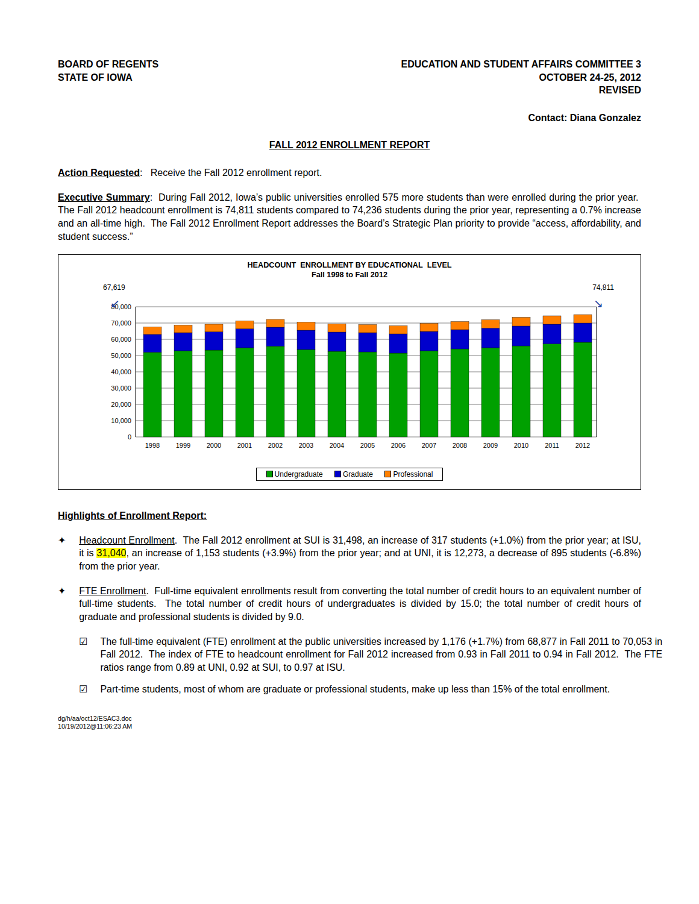| BOARD OF REGENTS | EDUCATION AND STUDENT AFFAIRS COMMITTEE 3 |
| STATE OF IOWA | OCTOBER 24-25, 2012 |
| | REVISED |
Contact: Diana Gonzalez
FALL 2012 ENROLLMENT REPORT
Action Requested: Receive the Fall 2012 enrollment report.
Executive Summary: During Fall 2012, Iowa’s public universities enrolled 575 more students than were enrolled during the prior year. The Fall 2012 headcount enrollment is 74,811 students compared to 74,236 students during the prior year, representing a 0.7% increase and an all-time high. The Fall 2012 Enrollment Report addresses the Board’s Strategic Plan priority to provide “access, affordability, and student success.”
HEADCOUNT ENROLLMENT BY EDUCATIONAL LEVEL
Fall 1998 to Fall 2012
67,619
74,811
↙
↘
80,000 70,000 60,000 50,000 40,000 30,000 20,000 10,000 0 1998 1999 2000 2001 2002 2003 2004 2005 2006 2007 2008 2009 2010 2011 2012
Undergraduate Graduate Professional
Highlights of Enrollment Report:
✦
Headcount Enrollment. The Fall 2012 enrollment at SUI is 31,498, an increase of 317 students (+1.0%) from the prior year; at ISU, it is 31,040, an increase of 1,153 students (+3.9%) from the prior year; and at UNI, it is 12,273, a decrease of 895 students (-6.8%) from the prior year.
✦
FTE Enrollment. Full-time equivalent enrollments result from converting the total number of credit hours to an equivalent number of full-time students. The total number of credit hours of undergraduates is divided by 15.0; the total number of credit hours of graduate and professional students is divided by 9.0.
☑
The full-time equivalent (FTE) enrollment at the public universities increased by 1,176 (+1.7%) from 68,877 in Fall 2011 to 70,053 in Fall 2012. The index of FTE to headcount enrollment for Fall 2012 increased from 0.93 in Fall 2011 to 0.94 in Fall 2012. The FTE ratios range from 0.89 at UNI, 0.92 at SUI, to 0.97 at ISU.
☑
Part-time students, most of whom are graduate or professional students, make up less than 15% of the total enrollment.
dg/h/aa/oct12/ESAC3.doc
10/19/2012@11:06:23 AM